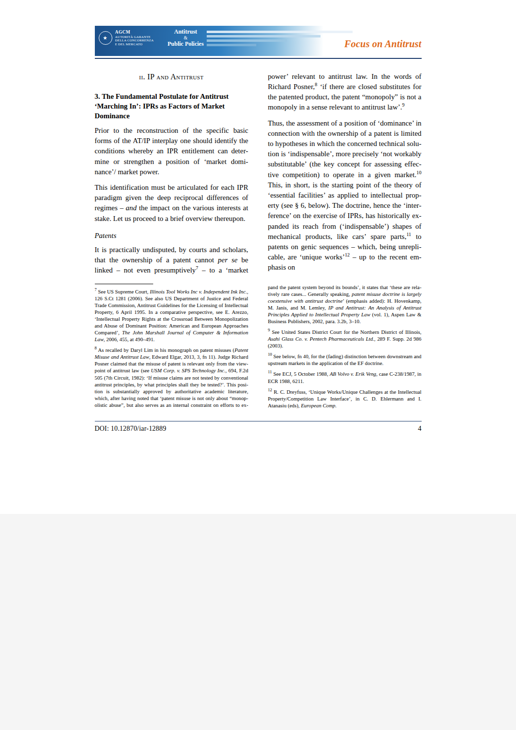N. 0 (2019)
★
AGCM
AUTORITÀ GARANTE
DELLA CONCORRENZA
E DEL MERCATO
Antitrust
&
Public Policies
Focus on Antitrust
ii. IP and Antitrust
3. The Fundamental Postulate for Antitrust ‘Marching In’: IPRs as Factors of Market Dominance
Prior to the reconstruction of the specific basic forms of the AT/IP interplay one should identify the conditions whereby an IPR entitlement can determine or strengthen a position of ‘market dominance’/ market power.
This identification must be articulated for each IPR paradigm given the deep reciprocal differences of regimes – and the impact on the various interests at stake. Let us proceed to a brief overview thereupon.
Patents
It is practically undisputed, by courts and scholars, that the ownership of a patent cannot per se be linked – not even presumptively7 – to a ‘market power’ relevant to antitrust law. In the words of Richard Posner,8 ‘if there are closed substitutes for the patented product, the patent “monopoly” is not a monopoly in a sense relevant to antitrust law’.9
Thus, the assessment of a position of ‘dominance’ in connection with the ownership of a patent is limited to hypotheses in which the concerned technical solution is ‘indispensable’, more precisely ‘not workably substitutable’ (the key concept for assessing effective competition) to operate in a given market.10 This, in short, is the starting point of the theory of ‘essential facilities’ as applied to intellectual property (see § 6, below). The doctrine, hence the ‘interference’ on the exercise of IPRs, has historically expanded its reach from (‘indispensable’) shapes of mechanical products, like cars’ spare parts,11 to patents on genic sequences – which, being unreplicable, are ‘unique works’12 – up to the recent emphasis on
7 See US Supreme Court, Illinois Tool Works Inc v. Independent Ink Inc., 126 S.Ct 1281 (2006). See also US Department of Justice and Federal Trade Commission, Antitrust Guidelines for the Licensing of Intellectual Property, 6 April 1995. In a comparative perspective, see E. Arezzo, ‘Intellectual Property Rights at the Crossroad Between Monopolization and Abuse of Dominant Position: American and European Approaches Compared’, The John Marshall Journal of Computer & Information Law, 2006, 455, at 490–491.
8 As recalled by Daryl Lim in his monograph on patent misuses (Patent Misuse and Antitrust Law, Edward Elgar, 2013, 3, fn 11). Judge Richard Posner claimed that the misuse of patent is relevant only from the viewpoint of antitrust law (see USM Corp. v. SPS Technology Inc., 694, F.2d 505 (7th Circuit, 1982): ‘If misuse claims are not tested by conventional antitrust principles, by what principles shall they be tested?’. This position is substantially approved by authoritative academic literature, which, after having noted that ‘patent misuse is not only about “monopolistic abuse”, but also serves as an internal constraint on efforts to expand the patent system beyond its bounds’, it states that ‘these are relatively rare cases... Generally speaking, patent misuse doctrine is largely coextensive with antitrust doctrine’ (emphasis added): H. Hovenkamp, M. Janis, and M. Lemley, IP and Antitrust: An Analysis of Antitrust Principles Applied to Intellectual Property Law (vol. 1), Aspen Law & Business Publishers, 2002, para. 3.2b, 3–10.
9 See United States District Court for the Northern District of Illinois, Asahi Glass Co. v. Pentech Pharmaceuticals Ltd., 289 F. Supp. 2d 986 (2003).
10 See below, fn 40, for the (fading) distinction between downstream and upstream markets in the application of the EF doctrine.
11 See ECJ, 5 October 1988, AB Volvo v. Erik Veng, case C-238/1987, in ECR 1988, 6211.
12 R. C. Dreyfuss, ‘Unique Works/Unique Challenges at the Intellectual Property/Competition Law Interface’, in C. D. Ehlermann and I. Atanasiu (eds), European Comp.
DOI: 10.12870/iar-12889
4